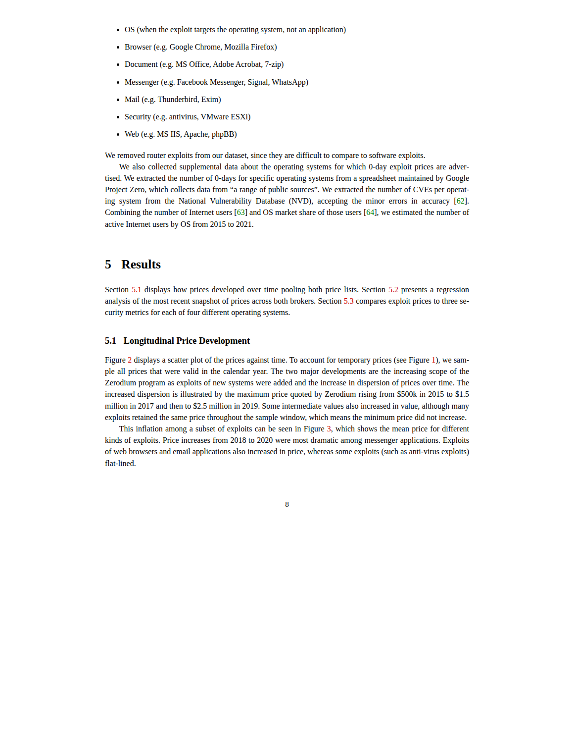OS (when the exploit targets the operating system, not an application)
Browser (e.g. Google Chrome, Mozilla Firefox)
Document (e.g. MS Office, Adobe Acrobat, 7-zip)
Messenger (e.g. Facebook Messenger, Signal, WhatsApp)
Mail (e.g. Thunderbird, Exim)
Security (e.g. antivirus, VMware ESXi)
Web (e.g. MS IIS, Apache, phpBB)
We removed router exploits from our dataset, since they are difficult to compare to software exploits.
We also collected supplemental data about the operating systems for which 0-day exploit prices are advertised. We extracted the number of 0-days for specific operating systems from a spreadsheet maintained by Google Project Zero, which collects data from “a range of public sources”. We extracted the number of CVEs per operating system from the National Vulnerability Database (NVD), accepting the minor errors in accuracy [62]. Combining the number of Internet users [63] and OS market share of those users [64], we estimated the number of active Internet users by OS from 2015 to 2021.
5 Results
Section 5.1 displays how prices developed over time pooling both price lists. Section 5.2 presents a regression analysis of the most recent snapshot of prices across both brokers. Section 5.3 compares exploit prices to three security metrics for each of four different operating systems.
5.1 Longitudinal Price Development
Figure 2 displays a scatter plot of the prices against time. To account for temporary prices (see Figure 1), we sample all prices that were valid in the calendar year. The two major developments are the increasing scope of the Zerodium program as exploits of new systems were added and the increase in dispersion of prices over time. The increased dispersion is illustrated by the maximum price quoted by Zerodium rising from $500k in 2015 to $1.5 million in 2017 and then to $2.5 million in 2019. Some intermediate values also increased in value, although many exploits retained the same price throughout the sample window, which means the minimum price did not increase.
This inflation among a subset of exploits can be seen in Figure 3, which shows the mean price for different kinds of exploits. Price increases from 2018 to 2020 were most dramatic among messenger applications. Exploits of web browsers and email applications also increased in price, whereas some exploits (such as anti-virus exploits) flat-lined.
8